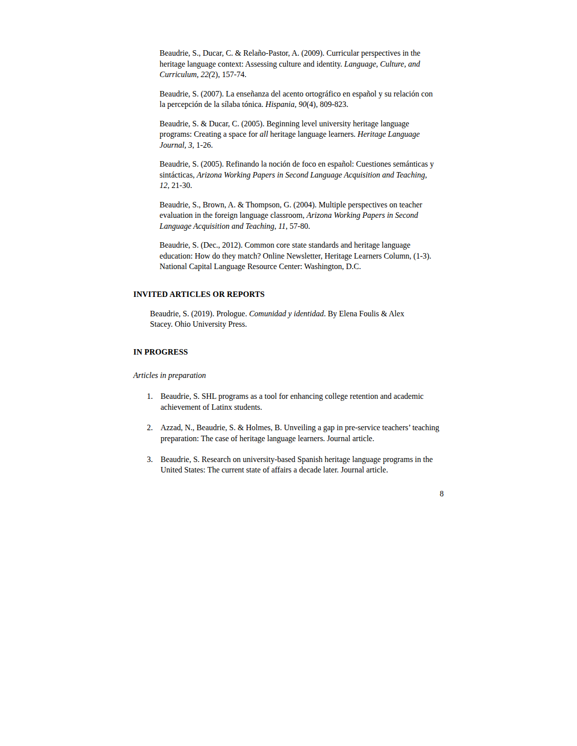Beaudrie, S., Ducar, C. & Relaño-Pastor, A. (2009). Curricular perspectives in the heritage language context: Assessing culture and identity. Language, Culture, and Curriculum, 22(2), 157-74.
Beaudrie, S. (2007). La enseñanza del acento ortográfico en español y su relación con la percepción de la sílaba tónica. Hispania, 90(4), 809-823.
Beaudrie, S. & Ducar, C. (2005). Beginning level university heritage language programs: Creating a space for all heritage language learners. Heritage Language Journal, 3, 1-26.
Beaudrie, S. (2005). Refinando la noción de foco en español: Cuestiones semánticas y sintácticas, Arizona Working Papers in Second Language Acquisition and Teaching, 12, 21-30.
Beaudrie, S., Brown, A. & Thompson, G. (2004). Multiple perspectives on teacher evaluation in the foreign language classroom, Arizona Working Papers in Second Language Acquisition and Teaching, 11, 57-80.
Beaudrie, S. (Dec., 2012). Common core state standards and heritage language education: How do they match? Online Newsletter, Heritage Learners Column, (1-3). National Capital Language Resource Center: Washington, D.C.
INVITED ARTICLES OR REPORTS
Beaudrie, S. (2019). Prologue. Comunidad y identidad. By Elena Foulis & Alex Stacey. Ohio University Press.
IN PROGRESS
Articles in preparation
Beaudrie, S. SHL programs as a tool for enhancing college retention and academic achievement of Latinx students.
Azzad, N., Beaudrie, S. & Holmes, B. Unveiling a gap in pre-service teachers’ teaching preparation: The case of heritage language learners. Journal article.
Beaudrie, S. Research on university-based Spanish heritage language programs in the United States: The current state of affairs a decade later. Journal article.
8